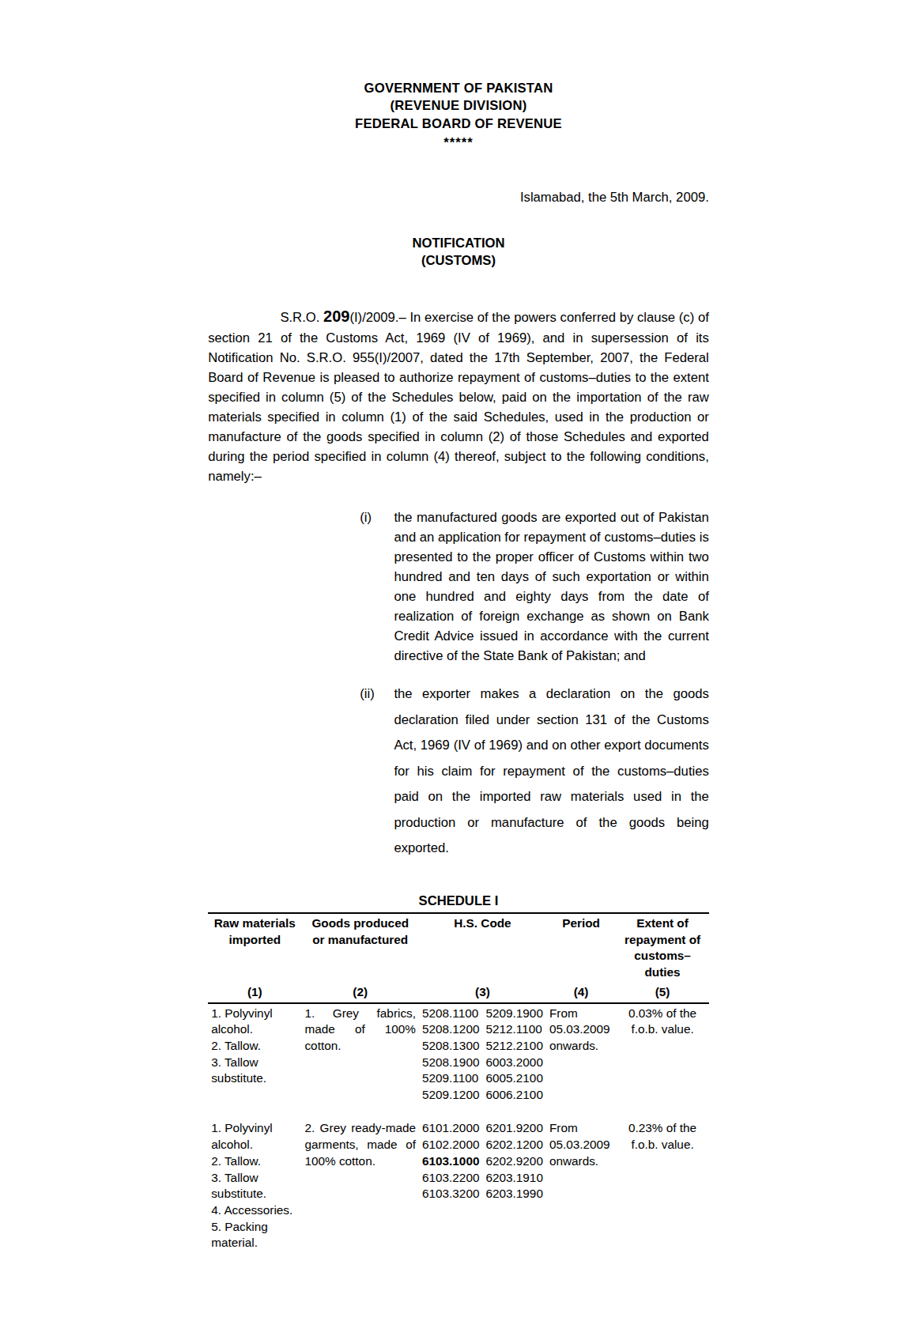GOVERNMENT OF PAKISTAN
(REVENUE DIVISION)
FEDERAL BOARD OF REVENUE
*****
Islamabad, the 5th March, 2009.
NOTIFICATION
(CUSTOMS)
S.R.O. 209(I)/2009.– In exercise of the powers conferred by clause (c) of section 21 of the Customs Act, 1969 (IV of 1969), and in supersession of its Notification No. S.R.O. 955(I)/2007, dated the 17th September, 2007, the Federal Board of Revenue is pleased to authorize repayment of customs–duties to the extent specified in column (5) of the Schedules below, paid on the importation of the raw materials specified in column (1) of the said Schedules, used in the production or manufacture of the goods specified in column (2) of those Schedules and exported during the period specified in column (4) thereof, subject to the following conditions, namely:–
(i) the manufactured goods are exported out of Pakistan and an application for repayment of customs–duties is presented to the proper officer of Customs within two hundred and ten days of such exportation or within one hundred and eighty days from the date of realization of foreign exchange as shown on Bank Credit Advice issued in accordance with the current directive of the State Bank of Pakistan; and
(ii) the exporter makes a declaration on the goods declaration filed under section 131 of the Customs Act, 1969 (IV of 1969) and on other export documents for his claim for repayment of the customs–duties paid on the imported raw materials used in the production or manufacture of the goods being exported.
SCHEDULE I
| Raw materials imported | Goods produced or manufactured | H.S. Code | Period | Extent of repayment of customs–duties |
| --- | --- | --- | --- | --- |
| (1) | (2) | (3) | (4) | (5) |
| 1. Polyvinyl alcohol. 2. Tallow. 3. Tallow substitute. | 1. Grey fabrics, made of 100% cotton. | 5208.1100 5208.1200 5208.1300 5208.1900 5209.1100 5209.1200 | 5209.1900 5212.1100 5212.2100 6003.2000 6005.2100 6006.2100 | From 05.03.2009 onwards. | 0.03% of the f.o.b. value. |
| 1. Polyvinyl alcohol. 2. Tallow. 3. Tallow substitute. 4. Accessories. 5. Packing material. | 2. Grey ready-made garments, made of 100% cotton. | 6101.2000 6102.2000 6103.1000 6103.2200 6103.3200 | 6201.9200 6202.1200 6202.9200 6203.1910 6203.1990 | From 05.03.2009 onwards. | 0.23% of the f.o.b. value. |